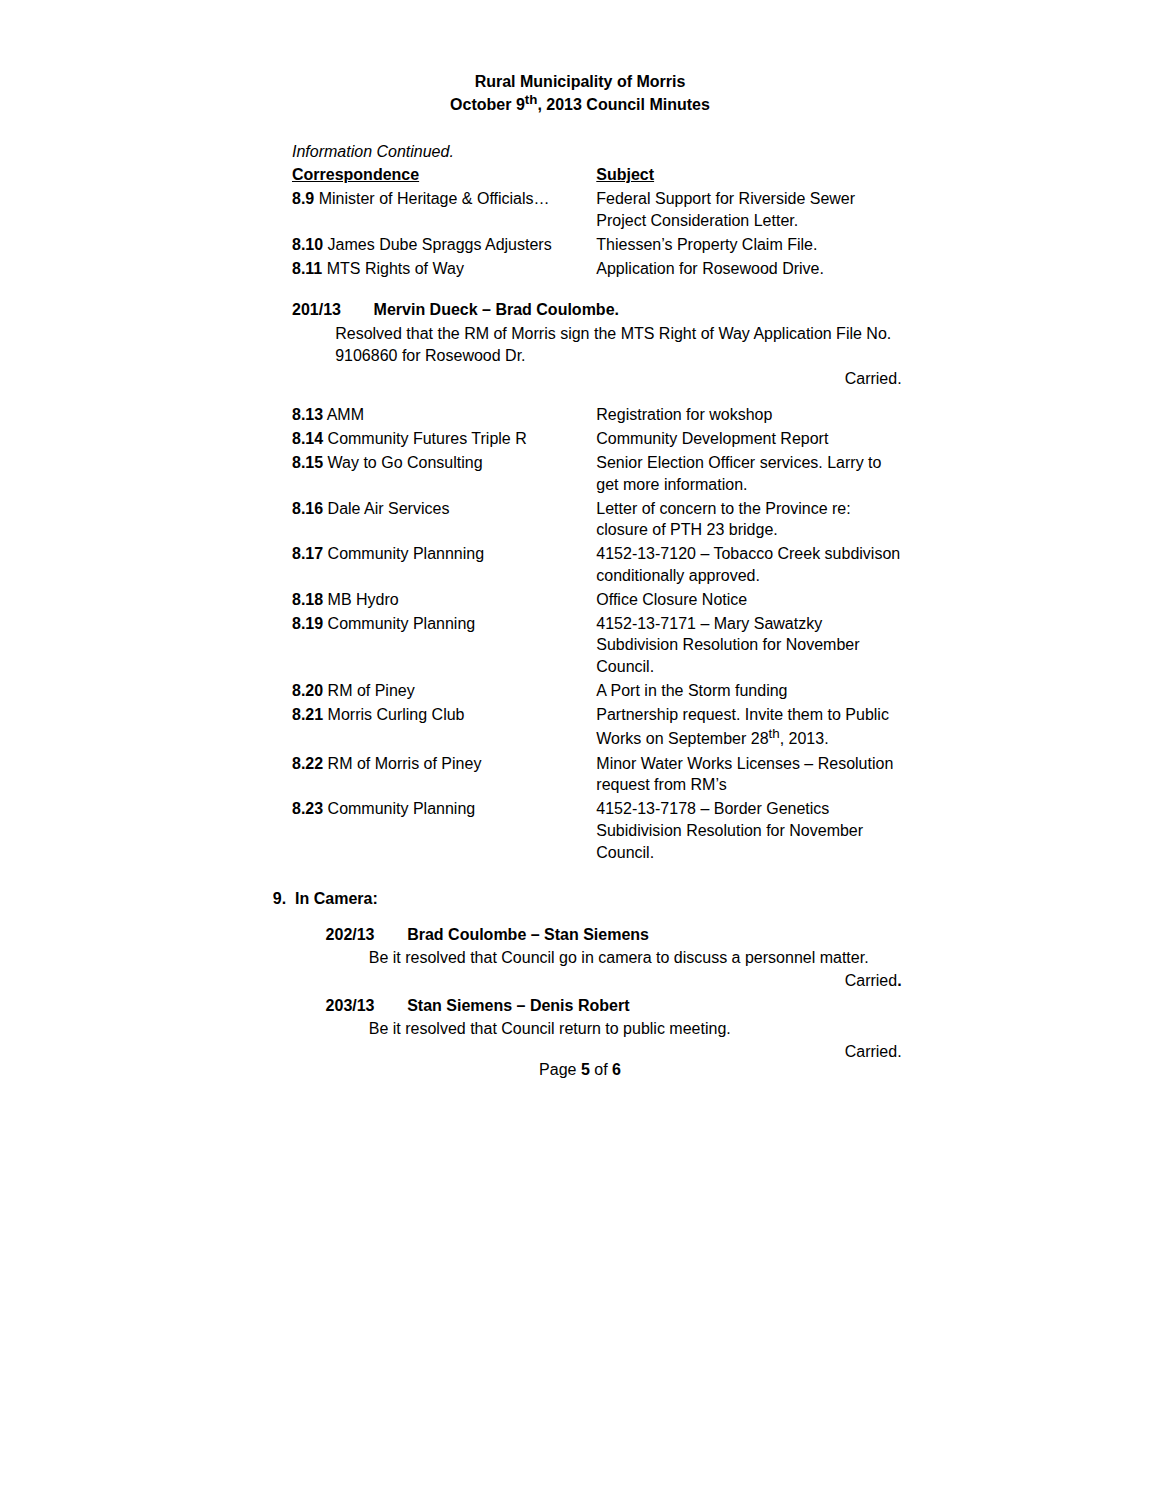Rural Municipality of Morris
October 9th, 2013 Council Minutes
Information Continued.
| Correspondence | Subject |
| 8.9 Minister of Heritage & Officials… | Federal Support for Riverside Sewer Project Consideration Letter. |
| 8.10 James Dube Spraggs Adjusters | Thiessen’s Property Claim File. |
| 8.11 MTS Rights of Way | Application for Rosewood Drive. |
201/13 Mervin Dueck – Brad Coulombe.
Resolved that the RM of Morris sign the MTS Right of Way Application File No. 9106860 for Rosewood Dr.
Carried.
| 8.13 AMM | Registration for wokshop |
| 8.14 Community Futures Triple R | Community Development Report |
| 8.15 Way to Go Consulting | Senior Election Officer services. Larry to get more information. |
| 8.16 Dale Air Services | Letter of concern to the Province re: closure of PTH 23 bridge. |
| 8.17 Community Plannning | 4152-13-7120 – Tobacco Creek subdivison conditionally approved. |
| 8.18 MB Hydro | Office Closure Notice |
| 8.19 Community Planning | 4152-13-7171 – Mary Sawatzky Subdivision Resolution for November Council. |
| 8.20 RM of Piney | A Port in the Storm funding |
| 8.21 Morris Curling Club | Partnership request. Invite them to Public Works on September 28 th , 2013. |
| 8.22 RM of Morris of Piney | Minor Water Works Licenses – Resolution request from RM’s |
| 8.23 Community Planning | 4152-13-7178 – Border Genetics Subidivision Resolution for November Council. |
9. In Camera:
202/13 Brad Coulombe – Stan Siemens
Be it resolved that Council go in camera to discuss a personnel matter.
Carried.
203/13 Stan Siemens – Denis Robert
Be it resolved that Council return to public meeting.
Carried.
Page 5 of 6